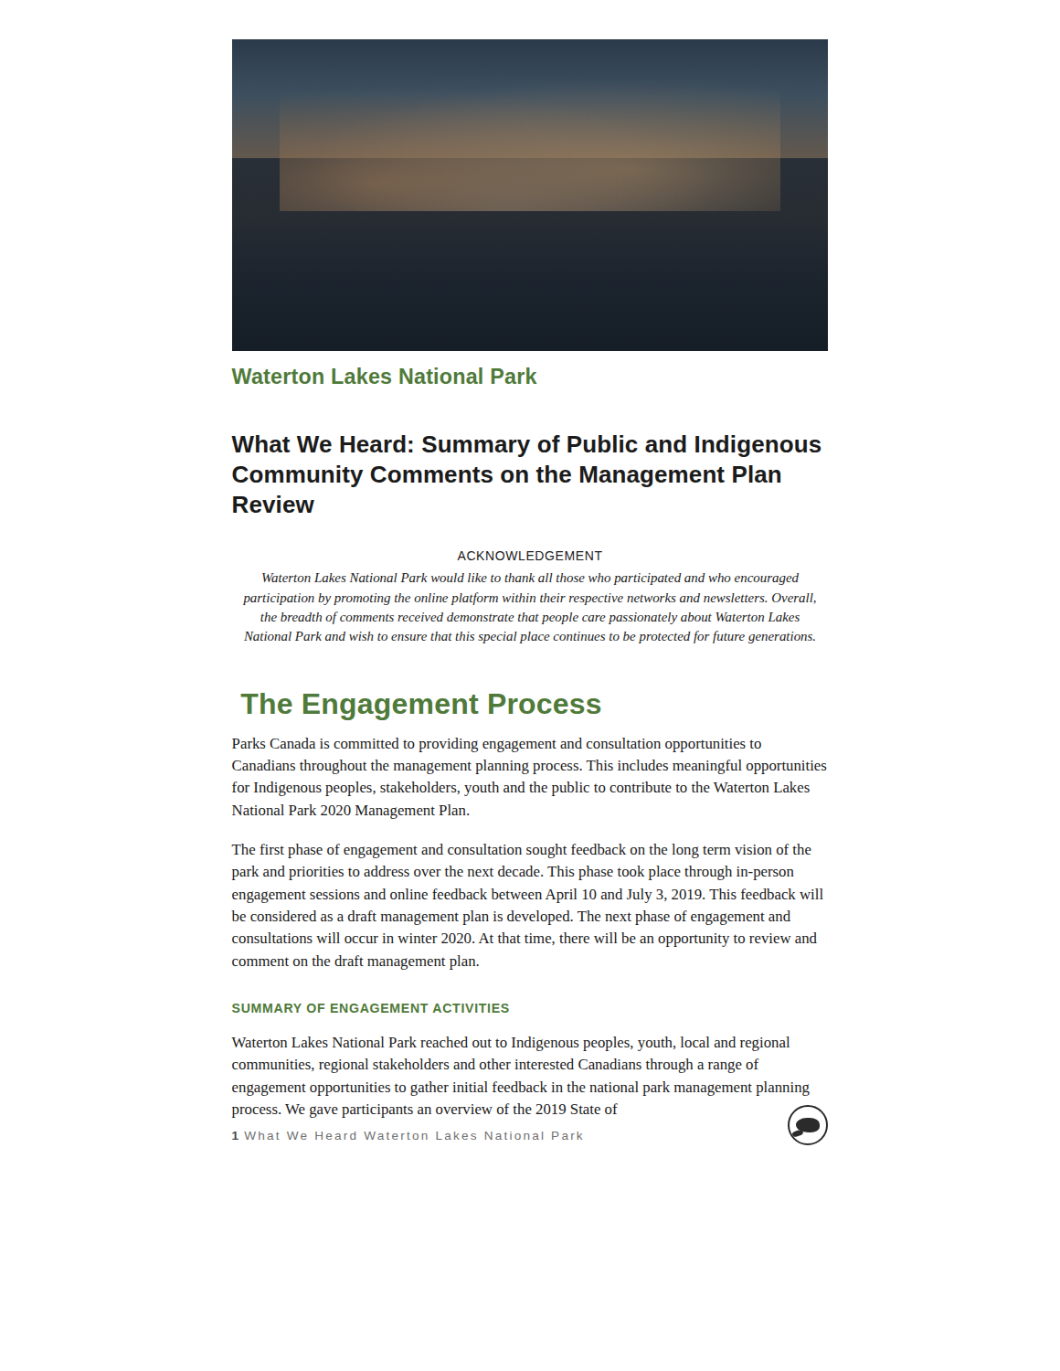Waterton Lakes National Park
What We Heard: Summary of Public and Indigenous Community Comments on the Management Plan Review
ACKNOWLEDGEMENT
Waterton Lakes National Park would like to thank all those who participated and who encouraged participation by promoting the online platform within their respective networks and newsletters. Overall, the breadth of comments received demonstrate that people care passionately about Waterton Lakes National Park and wish to ensure that this special place continues to be protected for future generations.
The Engagement Process
Parks Canada is committed to providing engagement and consultation opportunities to Canadians throughout the management planning process. This includes meaningful opportunities for Indigenous peoples, stakeholders, youth and the public to contribute to the Waterton Lakes National Park 2020 Management Plan.
The first phase of engagement and consultation sought feedback on the long term vision of the park and priorities to address over the next decade. This phase took place through in-person engagement sessions and online feedback between April 10 and July 3, 2019. This feedback will be considered as a draft management plan is developed. The next phase of engagement and consultations will occur in winter 2020. At that time, there will be an opportunity to review and comment on the draft management plan.
SUMMARY OF ENGAGEMENT ACTIVITIES
Waterton Lakes National Park reached out to Indigenous peoples, youth, local and regional communities, regional stakeholders and other interested Canadians through a range of engagement opportunities to gather initial feedback in the national park management planning process. We gave participants an overview of the 2019 State of
1 What We Heard Waterton Lakes National Park